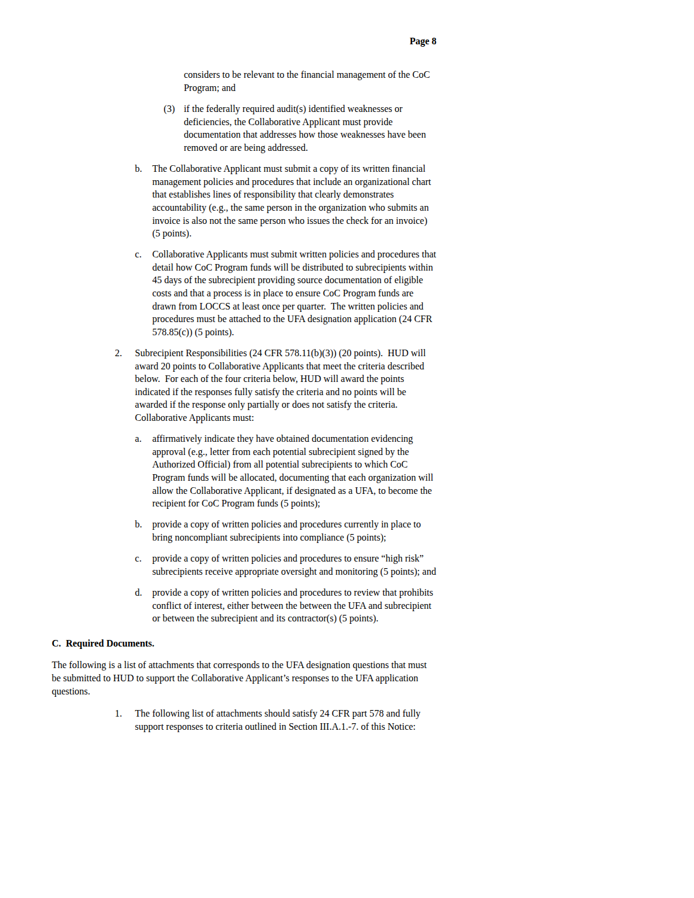Page 8
considers to be relevant to the financial management of the CoC Program; and
(3) if the federally required audit(s) identified weaknesses or deficiencies, the Collaborative Applicant must provide documentation that addresses how those weaknesses have been removed or are being addressed.
b. The Collaborative Applicant must submit a copy of its written financial management policies and procedures that include an organizational chart that establishes lines of responsibility that clearly demonstrates accountability (e.g., the same person in the organization who submits an invoice is also not the same person who issues the check for an invoice) (5 points).
c. Collaborative Applicants must submit written policies and procedures that detail how CoC Program funds will be distributed to subrecipients within 45 days of the subrecipient providing source documentation of eligible costs and that a process is in place to ensure CoC Program funds are drawn from LOCCS at least once per quarter. The written policies and procedures must be attached to the UFA designation application (24 CFR 578.85(c)) (5 points).
2. Subrecipient Responsibilities (24 CFR 578.11(b)(3)) (20 points). HUD will award 20 points to Collaborative Applicants that meet the criteria described below. For each of the four criteria below, HUD will award the points indicated if the responses fully satisfy the criteria and no points will be awarded if the response only partially or does not satisfy the criteria. Collaborative Applicants must:
a. affirmatively indicate they have obtained documentation evidencing approval (e.g., letter from each potential subrecipient signed by the Authorized Official) from all potential subrecipients to which CoC Program funds will be allocated, documenting that each organization will allow the Collaborative Applicant, if designated as a UFA, to become the recipient for CoC Program funds (5 points);
b. provide a copy of written policies and procedures currently in place to bring noncompliant subrecipients into compliance (5 points);
c. provide a copy of written policies and procedures to ensure “high risk” subrecipients receive appropriate oversight and monitoring (5 points); and
d. provide a copy of written policies and procedures to review that prohibits conflict of interest, either between the between the UFA and subrecipient or between the subrecipient and its contractor(s) (5 points).
C. Required Documents.
The following is a list of attachments that corresponds to the UFA designation questions that must be submitted to HUD to support the Collaborative Applicant’s responses to the UFA application questions.
1. The following list of attachments should satisfy 24 CFR part 578 and fully support responses to criteria outlined in Section III.A.1.-7. of this Notice: